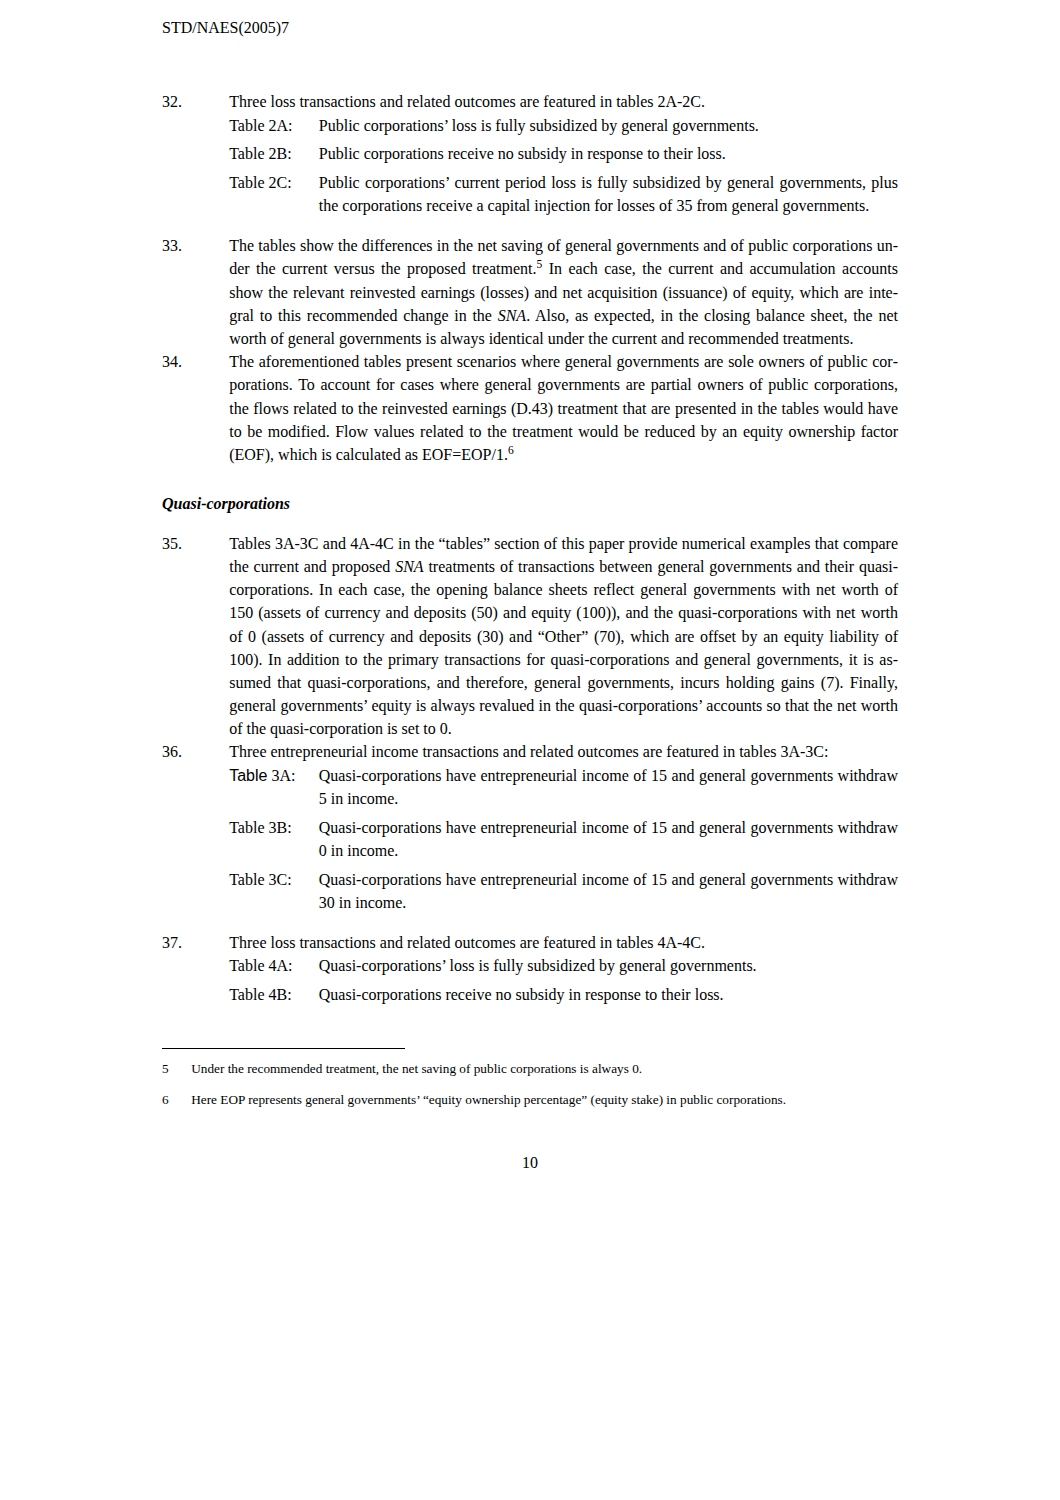STD/NAES(2005)7
32.
Three loss transactions and related outcomes are featured in tables 2A-2C.
Table 2A:
Public corporations’ loss is fully subsidized by general governments.
Table 2B:
Public corporations receive no subsidy in response to their loss.
Table 2C:
Public corporations’ current period loss is fully subsidized by general governments, plus the corporations receive a capital injection for losses of 35 from general governments.
33.
The tables show the differences in the net saving of general governments and of public corporations under the current versus the proposed treatment.5 In each case, the current and accumulation accounts show the relevant reinvested earnings (losses) and net acquisition (issuance) of equity, which are integral to this recommended change in the SNA. Also, as expected, in the closing balance sheet, the net worth of general governments is always identical under the current and recommended treatments.
34.
The aforementioned tables present scenarios where general governments are sole owners of public corporations. To account for cases where general governments are partial owners of public corporations, the flows related to the reinvested earnings (D.43) treatment that are presented in the tables would have to be modified. Flow values related to the treatment would be reduced by an equity ownership factor (EOF), which is calculated as EOF=EOP/1.6
Quasi-corporations
35.
Tables 3A-3C and 4A-4C in the “tables” section of this paper provide numerical examples that compare the current and proposed SNA treatments of transactions between general governments and their quasi-corporations. In each case, the opening balance sheets reflect general governments with net worth of 150 (assets of currency and deposits (50) and equity (100)), and the quasi-corporations with net worth of 0 (assets of currency and deposits (30) and “Other” (70), which are offset by an equity liability of 100). In addition to the primary transactions for quasi-corporations and general governments, it is assumed that quasi-corporations, and therefore, general governments, incurs holding gains (7). Finally, general governments’ equity is always revalued in the quasi-corporations’ accounts so that the net worth of the quasi-corporation is set to 0.
36.
Three entrepreneurial income transactions and related outcomes are featured in tables 3A-3C:
Table 3A:
Quasi-corporations have entrepreneurial income of 15 and general governments withdraw 5 in income.
Table 3B:
Quasi-corporations have entrepreneurial income of 15 and general governments withdraw 0 in income.
Table 3C:
Quasi-corporations have entrepreneurial income of 15 and general governments withdraw 30 in income.
37.
Three loss transactions and related outcomes are featured in tables 4A-4C.
Table 4A:
Quasi-corporations’ loss is fully subsidized by general governments.
Table 4B:
Quasi-corporations receive no subsidy in response to their loss.
5
Under the recommended treatment, the net saving of public corporations is always 0.
6
Here EOP represents general governments’ “equity ownership percentage” (equity stake) in public corporations.
10